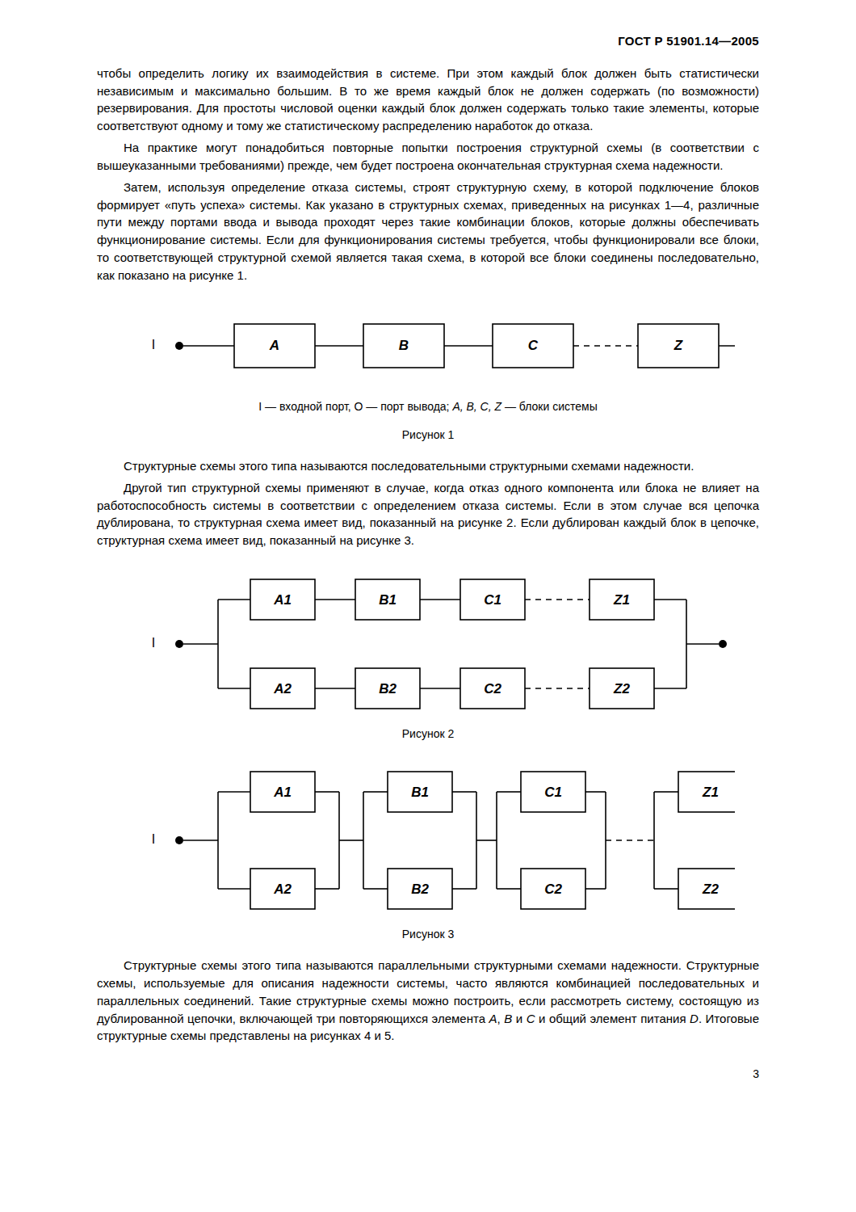ГОСТ Р 51901.14—2005
чтобы определить логику их взаимодействия в системе. При этом каждый блок должен быть статистически независимым и максимально большим. В то же время каждый блок не должен содержать (по возможности) резервирования. Для простоты числовой оценки каждый блок должен содержать только такие элементы, которые соответствуют одному и тому же статистическому распределению наработок до отказа.
На практике могут понадобиться повторные попытки построения структурной схемы (в соответствии с вышеуказанными требованиями) прежде, чем будет построена окончательная структурная схема надежности.
Затем, используя определение отказа системы, строят структурную схему, в которой подключение блоков формирует «путь успеха» системы. Как указано в структурных схемах, приведенных на рисунках 1—4, различные пути между портами ввода и вывода проходят через такие комбинации блоков, которые должны обеспечивать функционирование системы. Если для функционирования системы требуется, чтобы функционировали все блоки, то соответствующей структурной схемой является такая схема, в которой все блоки соединены последовательно, как показано на рисунке 1.
I A B C Z
I — входной порт, O — порт вывода; A, B, C, Z — блоки системы
Рисунок 1
Структурные схемы этого типа называются последовательными структурными схемами надежности.
Другой тип структурной схемы применяют в случае, когда отказ одного компонента или блока не влияет на работоспособность системы в соответствии с определением отказа системы. Если в этом случае вся цепочка дублирована, то структурная схема имеет вид, показанный на рисунке 2. Если дублирован каждый блок в цепочке, структурная схема имеет вид, показанный на рисунке 3.
I A1 B1 C1 Z1 A2 B2 C2 Z2 O
Рисунок 2
I A1 A2 B1 B2 C1 C2 Z1 Z2 O
Рисунок 3
Структурные схемы этого типа называются параллельными структурными схемами надежности. Структурные схемы, используемые для описания надежности системы, часто являются комбинацией последовательных и параллельных соединений. Такие структурные схемы можно построить, если рассмотреть систему, состоящую из дублированной цепочки, включающей три повторяющихся элемента A, B и C и общий элемент питания D. Итоговые структурные схемы представлены на рисунках 4 и 5.
3